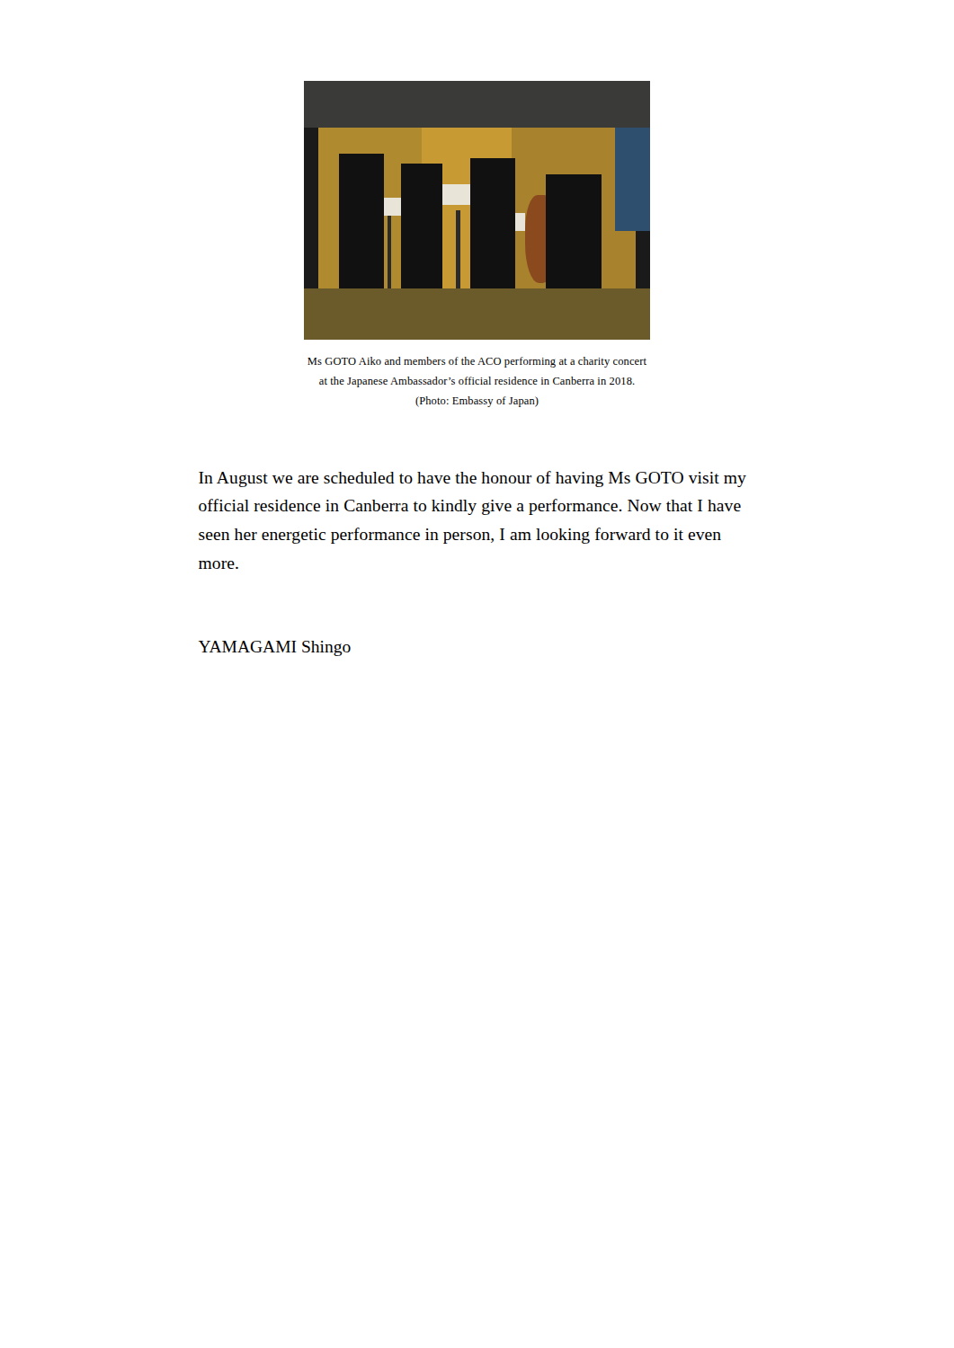Ms GOTO Aiko and members of the ACO performing at a charity concert at the Japanese Ambassador’s official residence in Canberra in 2018. (Photo: Embassy of Japan)
In August we are scheduled to have the honour of having Ms GOTO visit my official residence in Canberra to kindly give a performance. Now that I have seen her energetic performance in person, I am looking forward to it even more.
YAMAGAMI Shingo